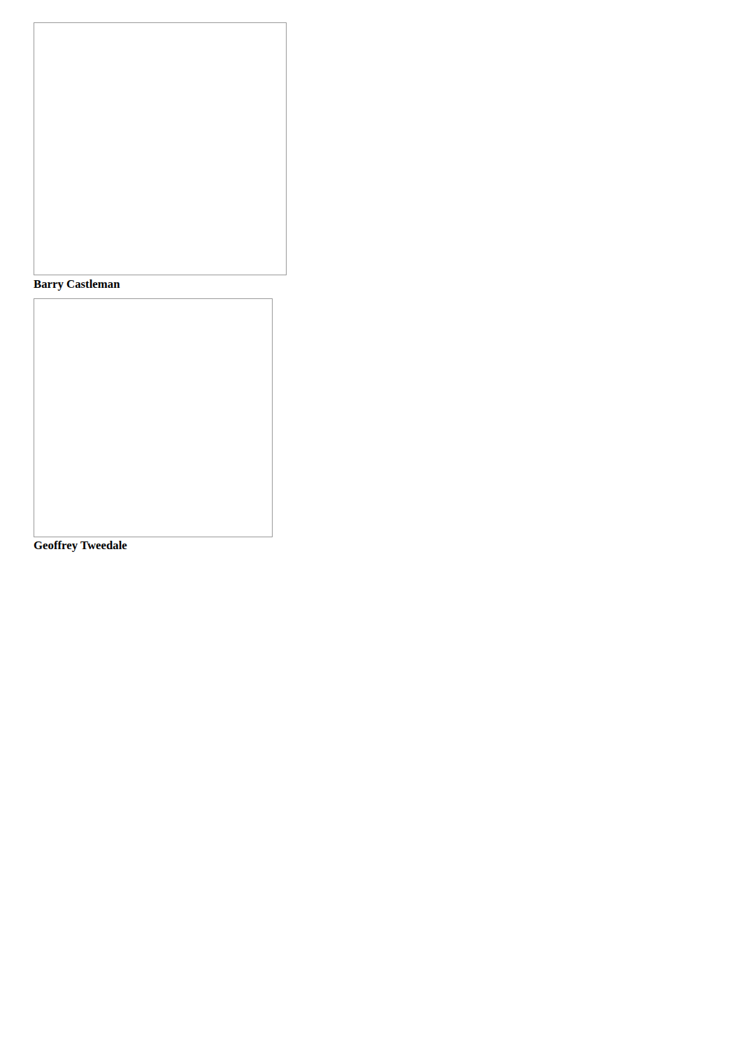Barry Castleman
Geoffrey Tweedale